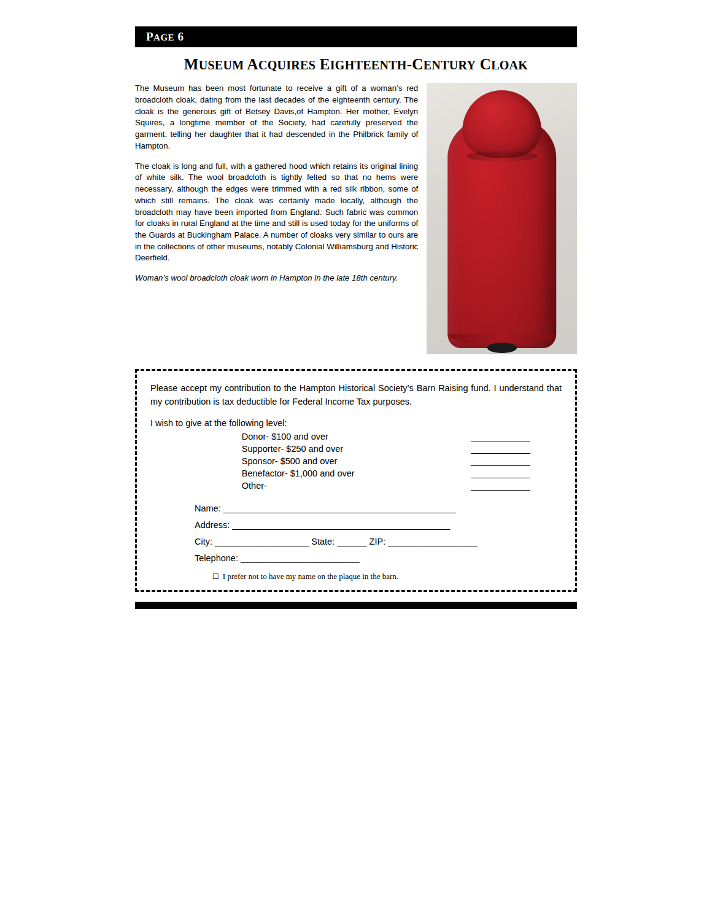PAGE 6
MUSEUM ACQUIRES EIGHTEENTH-CENTURY CLOAK
The Museum has been most fortunate to receive a gift of a woman’s red broadcloth cloak, dating from the last decades of the eighteenth century. The cloak is the generous gift of Betsey Davis,of Hampton. Her mother, Evelyn Squires, a longtime member of the Society, had carefully preserved the garment, telling her daughter that it had descended in the Philbrick family of Hampton.
The cloak is long and full, with a gathered hood which retains its original lining of white silk. The wool broadcloth is tightly felted so that no hems were necessary, although the edges were trimmed with a red silk ribbon, some of which still remains. The cloak was certainly made locally, although the broadcloth may have been imported from England. Such fabric was common for cloaks in rural England at the time and still is used today for the uniforms of the Guards at Buckingham Palace. A number of cloaks very similar to ours are in the collections of other museums, notably Colonial Williamsburg and Historic Deerfield.
Woman’s wool broadcloth cloak worn in Hampton in the late 18th century.
Please accept my contribution to the Hampton Historical Society’s Barn Raising fund. I understand that my contribution is tax deductible for Federal Income Tax purposes.
I wish to give at the following level:
| Donor- $100 and over | ____________ |
| Supporter- $250 and over | ____________ |
| Sponsor- $500 and over | ____________ |
| Benefactor- $1,000 and over | ____________ |
| Other- | ____________ |
Name: _______________________________________________
Address: ____________________________________________
City: ___________________ State: ______ ZIP: __________________
Telephone: ________________________
☐I prefer not to have my name on the plaque in the barn.